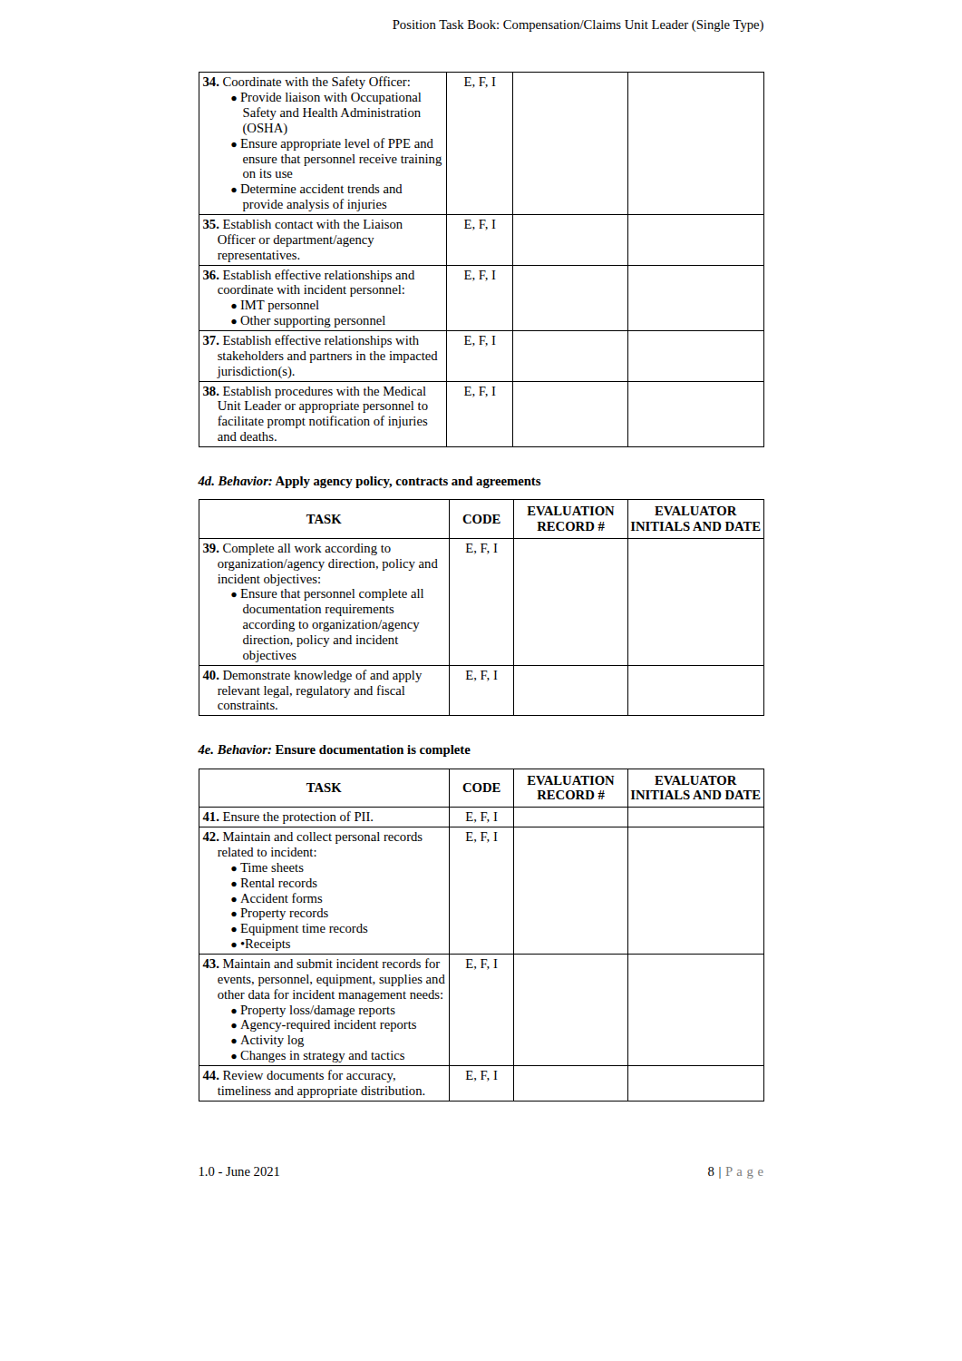Position Task Book: Compensation/Claims Unit Leader (Single Type)
| 34. Coordinate with the Safety Officer: Provide liaison with Occupational Safety and Health Administration (OSHA) Ensure appropriate level of PPE and ensure that personnel receive training on its use Determine accident trends and provide analysis of injuries | E, F, I | | |
| 35. Establish contact with the Liaison Officer or department/agency representatives. | E, F, I | | |
| 36. Establish effective relationships and coordinate with incident personnel: IMT personnel Other supporting personnel | E, F, I | | |
| 37. Establish effective relationships with stakeholders and partners in the impacted jurisdiction(s). | E, F, I | | |
| 38. Establish procedures with the Medical Unit Leader or appropriate personnel to facilitate prompt notification of injuries and deaths. | E, F, I | | |
4d. Behavior: Apply agency policy, contracts and agreements
| Task | Code | Evaluation Record # | Evaluator Initials and Date |
| --- | --- | --- | --- |
| 39. Complete all work according to organization/agency direction, policy and incident objectives: Ensure that personnel complete all documentation requirements according to organization/agency direction, policy and incident objectives | E, F, I | | |
| 40. Demonstrate knowledge of and apply relevant legal, regulatory and fiscal constraints. | E, F, I | | |
4e. Behavior: Ensure documentation is complete
| Task | Code | Evaluation Record # | Evaluator Initials and Date |
| --- | --- | --- | --- |
| 41. Ensure the protection of PII. | E, F, I | | |
| 42. Maintain and collect personal records related to incident: Time sheets Rental records Accident forms Property records Equipment time records •Receipts | E, F, I | | |
| 43. Maintain and submit incident records for events, personnel, equipment, supplies and other data for incident management needs: Property loss/damage reports Agency-required incident reports Activity log Changes in strategy and tactics | E, F, I | | |
| 44. Review documents for accuracy, timeliness and appropriate distribution. | E, F, I | | |
1.0 - June 2021 8 | P a g e